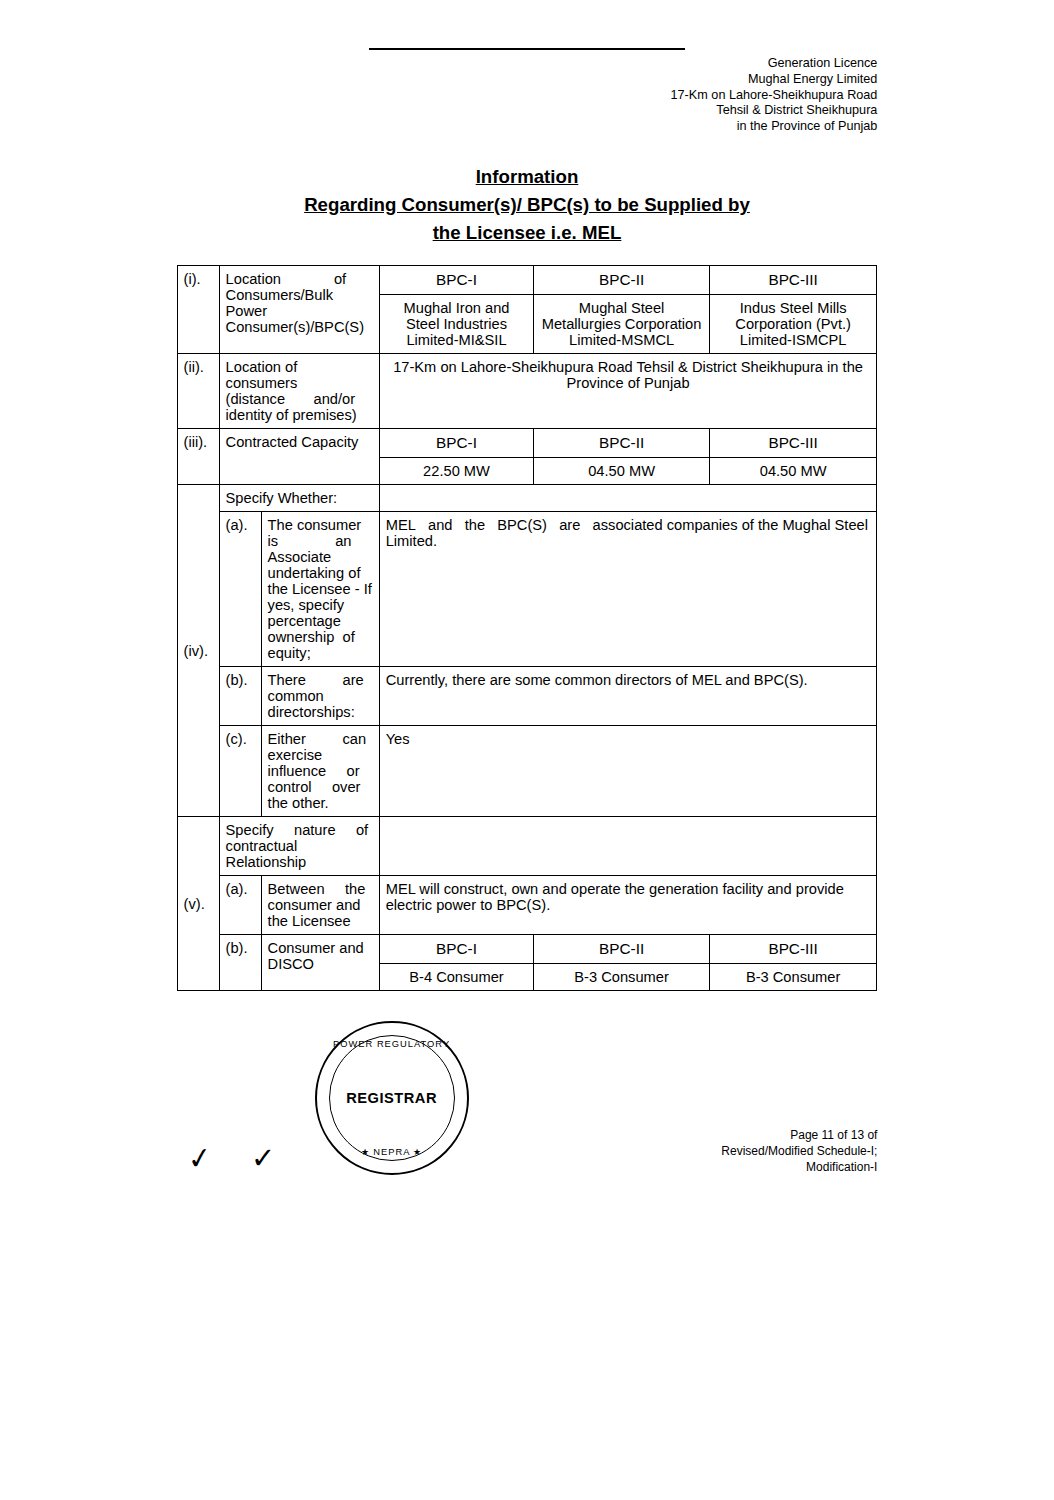Generation Licence
Mughal Energy Limited
17-Km on Lahore-Sheikhupura Road
Tehsil & District Sheikhupura
in the Province of Punjab
Information Regarding Consumer(s)/ BPC(s) to be Supplied by the Licensee i.e. MEL
| (i). | Location of Consumers/Bulk Power Consumer(s)/BPC(S) | BPC-I | BPC-II | BPC-III |
| Mughal Iron and Steel Industries Limited-MI&SIL | Mughal Steel Metallurgies Corporation Limited-MSMCL | Indus Steel Mills Corporation (Pvt.) Limited-ISMCPL |
| (ii). | Location of consumers (distance and/or identity of premises) | 17-Km on Lahore-Sheikhupura Road Tehsil & District Sheikhupura in the Province of Punjab |
| (iii). | Contracted Capacity | BPC-I | BPC-II | BPC-III |
| 22.50 MW | 04.50 MW | 04.50 MW |
| (iv). | Specify Whether: | |
| (a). | The consumer is an Associate undertaking of the Licensee - If yes, specify percentage ownership of equity; | MEL and the BPC(S) are associated companies of the Mughal Steel Limited. |
| (b). | There are common directorships: | Currently, there are some common directors of MEL and BPC(S). |
| (c). | Either can exercise influence or control over the other. | Yes |
| (v). | Specify nature of contractual Relationship | |
| (a). | Between the consumer and the Licensee | MEL will construct, own and operate the generation facility and provide electric power to BPC(S). |
| (b). | Consumer and DISCO | BPC-I | BPC-II | BPC-III |
| B-4 Consumer | B-3 Consumer | B-3 Consumer |
✓
✓
POWER REGULATORY
REGISTRAR
★ NEPRA ★
Page 11 of 13 of
Revised/Modified Schedule-I;
Modification-I